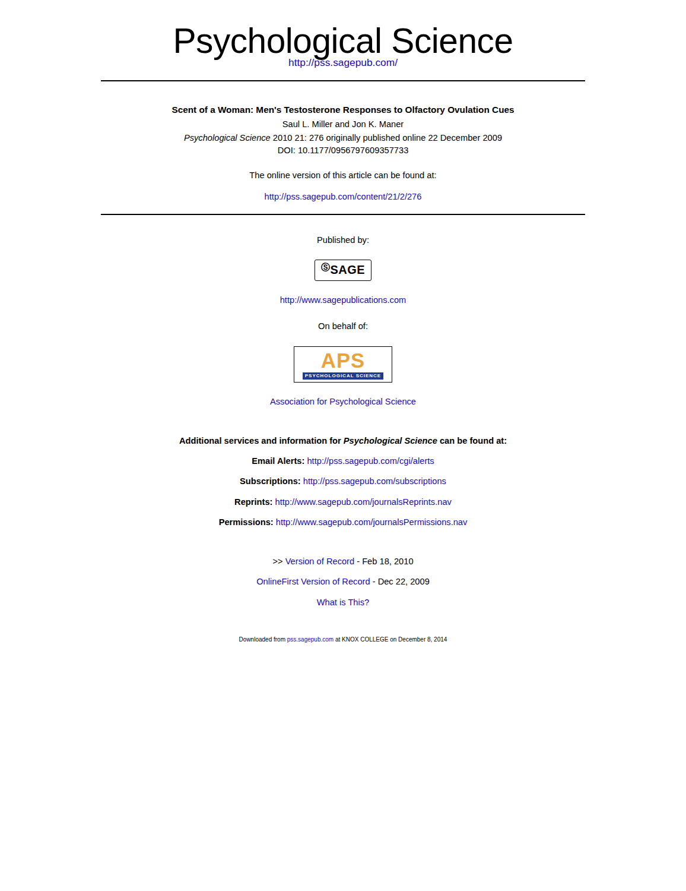Psychological Science
http://pss.sagepub.com/
Scent of a Woman: Men's Testosterone Responses to Olfactory Ovulation Cues
Saul L. Miller and Jon K. Maner
Psychological Science 2010 21: 276 originally published online 22 December 2009
DOI: 10.1177/0956797609357733
The online version of this article can be found at:
http://pss.sagepub.com/content/21/2/276
Published by:
ⓈSAGE
http://www.sagepublications.com
On behalf of:
APS PSYCHOLOGICAL SCIENCE
Association for Psychological Science
Additional services and information for Psychological Science can be found at:
Email Alerts: http://pss.sagepub.com/cgi/alerts
Subscriptions: http://pss.sagepub.com/subscriptions
Reprints: http://www.sagepub.com/journalsReprints.nav
Permissions: http://www.sagepub.com/journalsPermissions.nav
>> Version of Record - Feb 18, 2010
OnlineFirst Version of Record - Dec 22, 2009
What is This?
Downloaded from pss.sagepub.com at KNOX COLLEGE on December 8, 2014